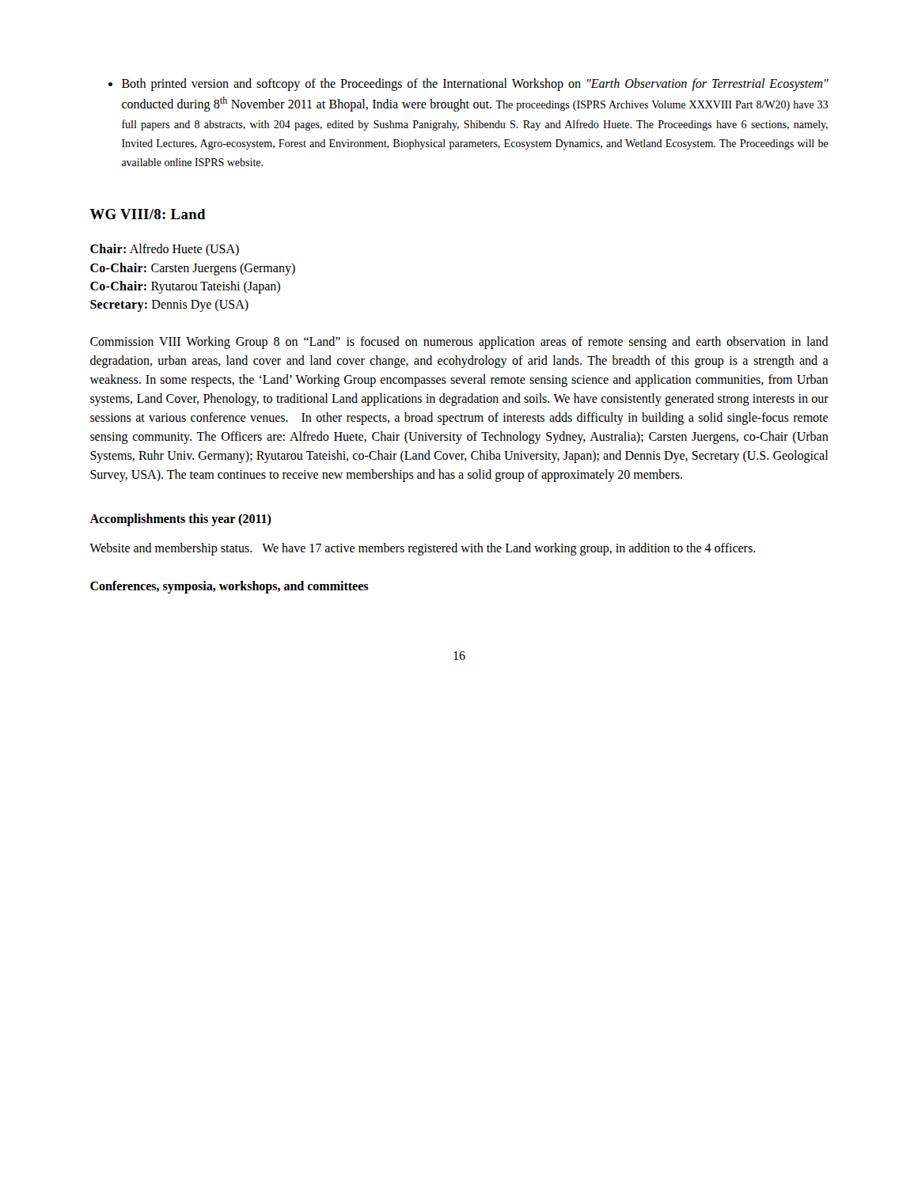Both printed version and softcopy of the Proceedings of the International Workshop on "Earth Observation for Terrestrial Ecosystem" conducted during 8th November 2011 at Bhopal, India were brought out. The proceedings (ISPRS Archives Volume XXXVIII Part 8/W20) have 33 full papers and 8 abstracts, with 204 pages, edited by Sushma Panigrahy, Shibendu S. Ray and Alfredo Huete. The Proceedings have 6 sections, namely, Invited Lectures, Agro-ecosystem, Forest and Environment, Biophysical parameters, Ecosystem Dynamics, and Wetland Ecosystem. The Proceedings will be available online ISPRS website.
WG VIII/8: Land
Chair: Alfredo Huete (USA)
Co-Chair: Carsten Juergens (Germany)
Co-Chair: Ryutarou Tateishi (Japan)
Secretary: Dennis Dye (USA)
Commission VIII Working Group 8 on “Land” is focused on numerous application areas of remote sensing and earth observation in land degradation, urban areas, land cover and land cover change, and ecohydrology of arid lands. The breadth of this group is a strength and a weakness. In some respects, the ‘Land’ Working Group encompasses several remote sensing science and application communities, from Urban systems, Land Cover, Phenology, to traditional Land applications in degradation and soils. We have consistently generated strong interests in our sessions at various conference venues. In other respects, a broad spectrum of interests adds difficulty in building a solid single-focus remote sensing community. The Officers are: Alfredo Huete, Chair (University of Technology Sydney, Australia); Carsten Juergens, co-Chair (Urban Systems, Ruhr Univ. Germany); Ryutarou Tateishi, co-Chair (Land Cover, Chiba University, Japan); and Dennis Dye, Secretary (U.S. Geological Survey, USA). The team continues to receive new memberships and has a solid group of approximately 20 members.
Accomplishments this year (2011)
Website and membership status. We have 17 active members registered with the Land working group, in addition to the 4 officers.
Conferences, symposia, workshops, and committees
16